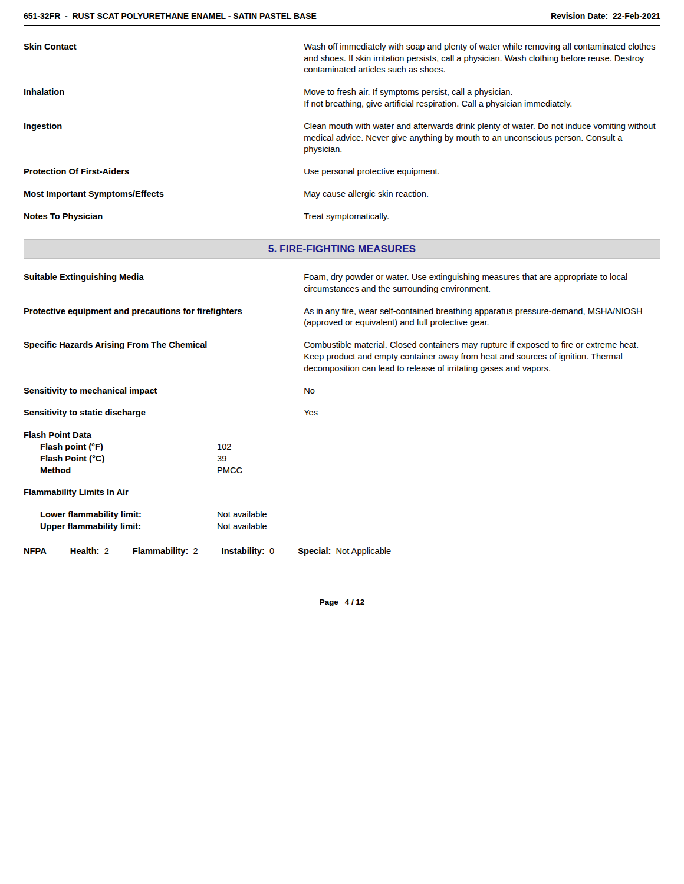651-32FR - RUST SCAT POLYURETHANE ENAMEL - SATIN PASTEL BASE
Revision Date: 22-Feb-2021
| Skin Contact | Wash off immediately with soap and plenty of water while removing all contaminated clothes and shoes. If skin irritation persists, call a physician. Wash clothing before reuse. Destroy contaminated articles such as shoes. |
| Inhalation | Move to fresh air. If symptoms persist, call a physician. If not breathing, give artificial respiration. Call a physician immediately. |
| Ingestion | Clean mouth with water and afterwards drink plenty of water. Do not induce vomiting without medical advice. Never give anything by mouth to an unconscious person. Consult a physician. |
| Protection Of First-Aiders | Use personal protective equipment. |
| Most Important Symptoms/Effects | May cause allergic skin reaction. |
| Notes To Physician | Treat symptomatically. |
5. FIRE-FIGHTING MEASURES
| Suitable Extinguishing Media | Foam, dry powder or water. Use extinguishing measures that are appropriate to local circumstances and the surrounding environment. |
| Protective equipment and precautions for firefighters | As in any fire, wear self-contained breathing apparatus pressure-demand, MSHA/NIOSH (approved or equivalent) and full protective gear. |
| Specific Hazards Arising From The Chemical | Combustible material. Closed containers may rupture if exposed to fire or extreme heat. Keep product and empty container away from heat and sources of ignition. Thermal decomposition can lead to release of irritating gases and vapors. |
| Sensitivity to mechanical impact | No |
| Sensitivity to static discharge | Yes |
Flash Point Data
| Flash point (°F) | 102 |
| Flash Point (°C) | 39 |
| Method | PMCC |
Flammability Limits In Air
| Lower flammability limit: | Not available |
| Upper flammability limit: | Not available |
NFPA Health: 2 Flammability: 2 Instability: 0 Special: Not Applicable
Page 4 / 12